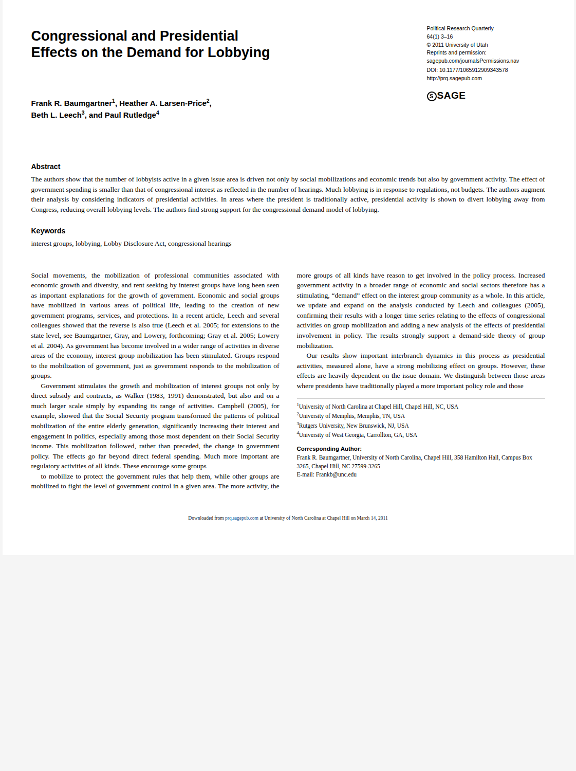Political Research Quarterly
64(1) 3–16
© 2011 University of Utah
Reprints and permission:
sagepub.com/journalsPermissions.nav
DOI: 10.1177/1065912909343578
http://prq.sagepub.com
SSAGE
Congressional and Presidential
Effects on the Demand for Lobbying
Frank R. Baumgartner1, Heather A. Larsen-Price2,
Beth L. Leech3, and Paul Rutledge4
Abstract
The authors show that the number of lobbyists active in a given issue area is driven not only by social mobilizations and economic trends but also by government activity. The effect of government spending is smaller than that of congressional interest as reflected in the number of hearings. Much lobbying is in response to regulations, not budgets. The authors augment their analysis by considering indicators of presidential activities. In areas where the president is traditionally active, presidential activity is shown to divert lobbying away from Congress, reducing overall lobbying levels. The authors find strong support for the congressional demand model of lobbying.
Keywords
interest groups, lobbying, Lobby Disclosure Act, congressional hearings
Social movements, the mobilization of professional communities associated with economic growth and diversity, and rent seeking by interest groups have long been seen as important explanations for the growth of government. Economic and social groups have mobilized in various areas of political life, leading to the creation of new government programs, services, and protections. In a recent article, Leech and several colleagues showed that the reverse is also true (Leech et al. 2005; for extensions to the state level, see Baumgartner, Gray, and Lowery, forthcoming; Gray et al. 2005; Lowery et al. 2004). As government has become involved in a wider range of activities in diverse areas of the economy, interest group mobilization has been stimulated. Groups respond to the mobilization of government, just as government responds to the mobilization of groups.
Government stimulates the growth and mobilization of interest groups not only by direct subsidy and contracts, as Walker (1983, 1991) demonstrated, but also and on a much larger scale simply by expanding its range of activities. Campbell (2005), for example, showed that the Social Security program transformed the patterns of political mobilization of the entire elderly generation, significantly increasing their interest and engagement in politics, especially among those most dependent on their Social Security income. This mobilization followed, rather than preceded, the change in government policy. The effects go far beyond direct federal spending. Much more important are regulatory activities of all kinds. These encourage some groups
to mobilize to protect the government rules that help them, while other groups are mobilized to fight the level of government control in a given area. The more activity, the more groups of all kinds have reason to get involved in the policy process. Increased government activity in a broader range of economic and social sectors therefore has a stimulating, “demand” effect on the interest group community as a whole. In this article, we update and expand on the analysis conducted by Leech and colleagues (2005), confirming their results with a longer time series relating to the effects of congressional activities on group mobilization and adding a new analysis of the effects of presidential involvement in policy. The results strongly support a demand-side theory of group mobilization.
Our results show important interbranch dynamics in this process as presidential activities, measured alone, have a strong mobilizing effect on groups. However, these effects are heavily dependent on the issue domain. We distinguish between those areas where presidents have traditionally played a more important policy role and those
1University of North Carolina at Chapel Hill, Chapel Hill, NC, USA
2University of Memphis, Memphis, TN, USA
3Rutgers University, New Brunswick, NJ, USA
4University of West Georgia, Carrollton, GA, USA
Corresponding Author:
Frank R. Baumgartner, University of North Carolina, Chapel Hill, 358 Hamilton Hall, Campus Box 3265, Chapel Hill, NC 27599-3265
E-mail: Frankb@unc.edu
Downloaded from prq.sagepub.com at University of North Carolina at Chapel Hill on March 14, 2011